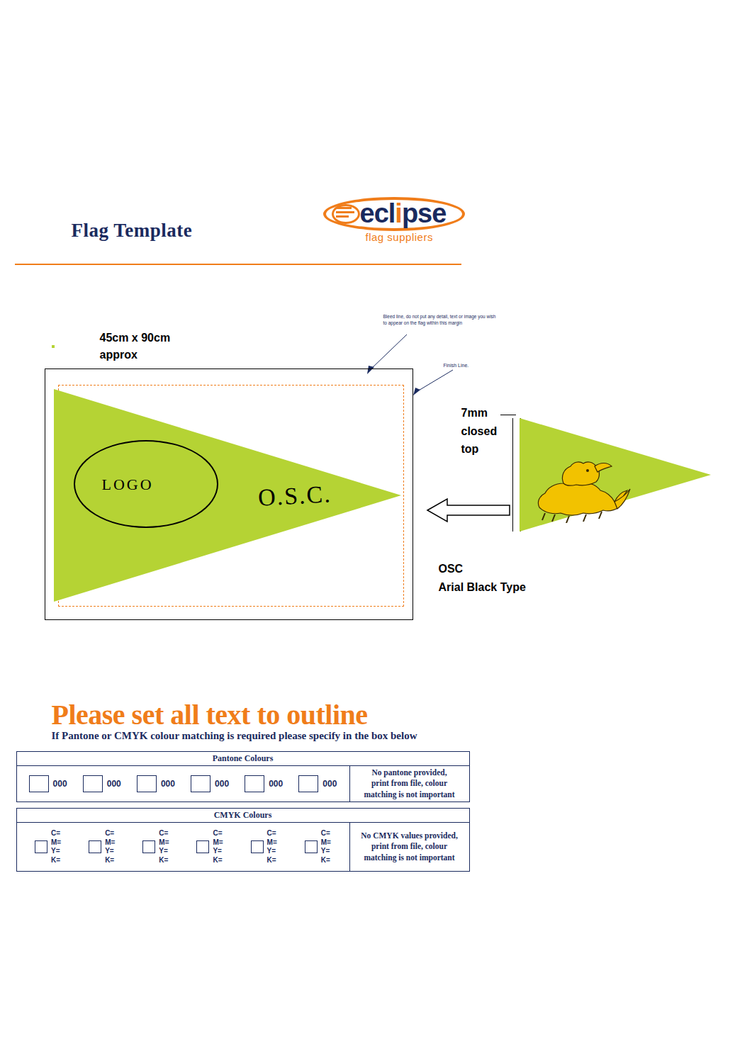Flag Template
eclipse
flag suppliers
45cm x 90cm
approx
Bleed line, do not put any detail, text or image you wish to appear on the flag within this margin
Finish Line.
LOGO
O.S.C.
7mm
closed
top
OSC
Arial Black Type
Please set all text to outline
If Pantone or CMYK colour matching is required please specify in the box below
Pantone Colours
000
000
000
000
000
000
No pantone provided,
print from file, colour
matching is not important
CMYK Colours
C=M=Y=K=
C=M=Y=K=
C=M=Y=K=
C=M=Y=K=
C=M=Y=K=
C=M=Y=K=
No CMYK values provided,
print from file, colour
matching is not important